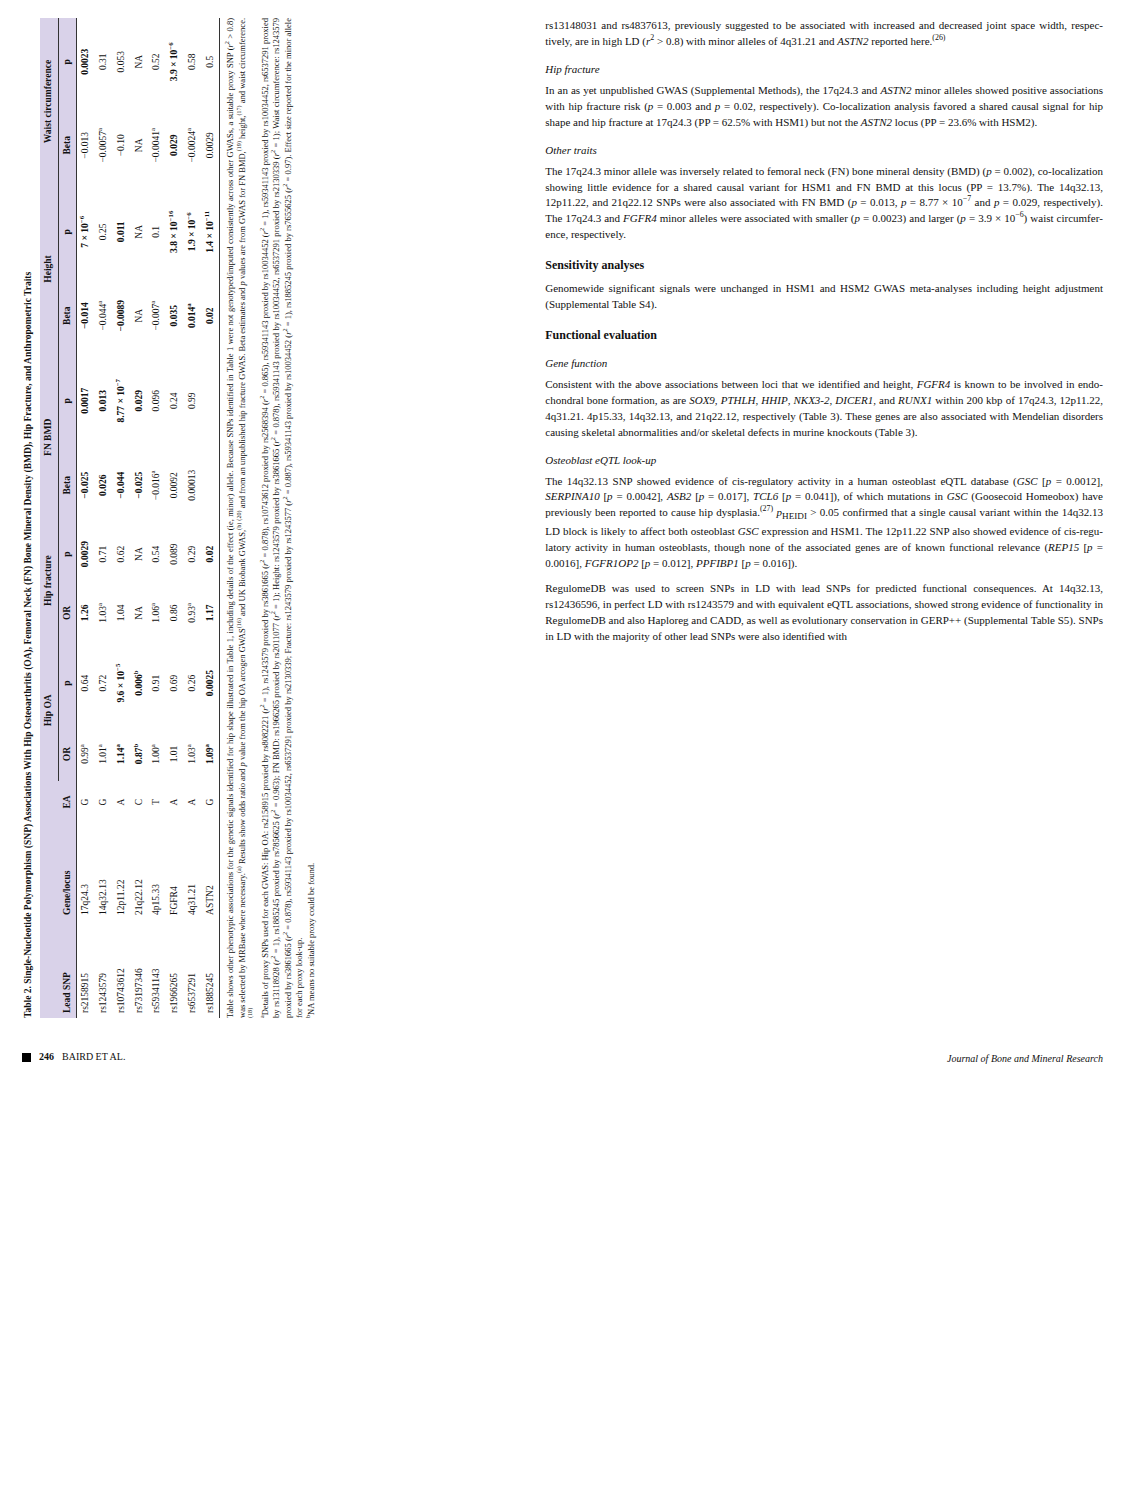Table 2. Single-Nucleotide Polymorphism (SNP) Associations With Hip Osteoarthritis (OA), Femoral Neck (FN) Bone Mineral Density (BMD), Hip Fracture, and Anthropometric Traits
| Lead SNP | Gene/locus | EA | Hip OA | Hip fracture | FN BMD | Height | Waist circumference |
| --- | --- | --- | --- | --- | --- | --- | --- |
| OR | p | OR | p | Beta | p | Beta | p | Beta | p |
| rs2158915 | 17q24.3 | G | 0.99 a | 0.64 | 1.26 | 0.0029 | −0.025 | 0.0017 | −0.014 | 7 × 10 −6 | −0.013 | 0.0023 |
| rs1243579 | 14q32.13 | G | 1.01 a | 0.72 | 1.03 a | 0.71 | 0.026 | 0.013 | −0.044 a | 0.25 | −0.0057 a | 0.31 |
| rs10743612 | 12p11.22 | A | 1.14 a | 9.6 × 10 −5 | 1.04 | 0.62 | −0.044 | 8.77 × 10 −7 | −0.0089 | 0.011 | −0.10 | 0.053 |
| rs73197346 | 21q22.12 | C | 0.87 b | 0.006 b | NA | NA | −0.025 | 0.029 | NA | NA | NA | NA |
| rs59341143 | 4p15.33 | T | 1.00 a | 0.91 | 1.06 a | 0.54 | −0.016 a | 0.096 | −0.007 a | 0.1 | −0.0041 a | 0.52 |
| rs1966265 | FGFR4 | A | 1.01 | 0.69 | 0.86 | 0.089 | 0.0092 | 0.24 | 0.035 | 3.8 × 10 −16 | 0.029 | 3.9 × 10 −6 |
| rs6537291 | 4q31.21 | A | 1.03 a | 0.26 | 0.93 a | 0.29 | 0.00013 | 0.99 | 0.014 a | 1.9 × 10 −6 | −0.0024 a | 0.58 |
| rs1885245 | ASTN2 | G | 1.09 a | 0.0025 | 1.17 | 0.02 | | | 0.02 | 1.4 × 10 −11 | 0.0029 | 0.5 |
Table shows other phenotypic associations for the genetic signals identified for hip shape illustrated in Table 1, including details of the effect (ie, minor) allele. Because SNPs identified in Table 1 were not genotyped/imputed consistently across other GWASs, a suitable proxy SNP (r2 > 0.8) was selected by MRBase where necessary.(a) Results show odds ratio and p value from the hip OA arcogen GWAS(16) and UK Biobank GWAS,(b) (20) and from an unpublished hip fracture GWAS. Beta estimates and p values are from GWAS for FN BMD,(19) height,(17) and waist circumference.(18)
aDetails of proxy SNPs used for each GWAS: Hip OA: rs2158915 proxied by rs8082221 (r2 = 1), rs1243579 proxied by rs3861665 (r2 = 0.878), rs10743612 proxied by rs2568394 (r2 = 0.865), rs59341143 proxied by rs10034452 (r2 = 1), rs59341143 proxied by rs10034452, rs6537291 proxied by rs13118928 (r2 = 1), rs1885245 proxied by rs7856625 (r2 = 0.963); FN BMD: rs1966265 proxied by rs2011077 (r2 = 1); Height: rs1243579 proxied by rs3861665 (r2 = 0.878), rs59341143 proxied by rs10034452, rs6537291 proxied by rs2130339 (r2 = 1); Waist circumference: rs1243579 proxied by rs3861665 (r2 = 0.878), rs59341143 proxied by rs10034452, rs6537291 proxied by rs2130339; Fracture: rs1243579 proxied by rs1243577 (r2 = 0.887), rs59341143 proxied by rs10034452 (r2 = 1), rs1885245 proxied by rs7655625 (r2 = 0.97). Effect size reported for the minor allele for each proxy look-up.
bNA means no suitable proxy could be found.
rs13148031 and rs4837613, previously suggested to be associated with increased and decreased joint space width, respectively, are in high LD (r2 > 0.8) with minor alleles of 4q31.21 and ASTN2 reported here.(26)
Hip fracture
In an as yet unpublished GWAS (Supplemental Methods), the 17q24.3 and ASTN2 minor alleles showed positive associations with hip fracture risk (p = 0.003 and p = 0.02, respectively). Co-localization analysis favored a shared causal signal for hip shape and hip fracture at 17q24.3 (PP = 62.5% with HSM1) but not the ASTN2 locus (PP = 23.6% with HSM2).
Other traits
The 17q24.3 minor allele was inversely related to femoral neck (FN) bone mineral density (BMD) (p = 0.002), co-localization showing little evidence for a shared causal variant for HSM1 and FN BMD at this locus (PP = 13.7%). The 14q32.13, 12p11.22, and 21q22.12 SNPs were also associated with FN BMD (p = 0.013, p = 8.77 × 10−7 and p = 0.029, respectively). The 17q24.3 and FGFR4 minor alleles were associated with smaller (p = 0.0023) and larger (p = 3.9 × 10−6) waist circumference, respectively.
Sensitivity analyses
Genomewide significant signals were unchanged in HSM1 and HSM2 GWAS meta-analyses including height adjustment (Supplemental Table S4).
Functional evaluation
Gene function
Consistent with the above associations between loci that we identified and height, FGFR4 is known to be involved in endochondral bone formation, as are SOX9, PTHLH, HHIP, NKX3-2, DICER1, and RUNX1 within 200 kbp of 17q24.3, 12p11.22, 4q31.21. 4p15.33, 14q32.13, and 21q22.12, respectively (Table 3). These genes are also associated with Mendelian disorders causing skeletal abnormalities and/or skeletal defects in murine knockouts (Table 3).
Osteoblast eQTL look-up
The 14q32.13 SNP showed evidence of cis-regulatory activity in a human osteoblast eQTL database (GSC [p = 0.0012], SERPINA10 [p = 0.0042], ASB2 [p = 0.017], TCL6 [p = 0.041]), of which mutations in GSC (Goosecoid Homeobox) have previously been reported to cause hip dysplasia.(27) pHEIDI > 0.05 confirmed that a single causal variant within the 14q32.13 LD block is likely to affect both osteoblast GSC expression and HSM1. The 12p11.22 SNP also showed evidence of cis-regulatory activity in human osteoblasts, though none of the associated genes are of known functional relevance (REP15 [p = 0.0016], FGFR1OP2 [p = 0.012], PPFIBP1 [p = 0.016]).
RegulomeDB was used to screen SNPs in LD with lead SNPs for predicted functional consequences. At 14q32.13, rs12436596, in perfect LD with rs1243579 and with equivalent eQTL associations, showed strong evidence of functionality in RegulomeDB and also Haploreg and CADD, as well as evolutionary conservation in GERP++ (Supplemental Table S5). SNPs in LD with the majority of other lead SNPs were also identified with
246 BAIRD ET AL.
Journal of Bone and Mineral Research